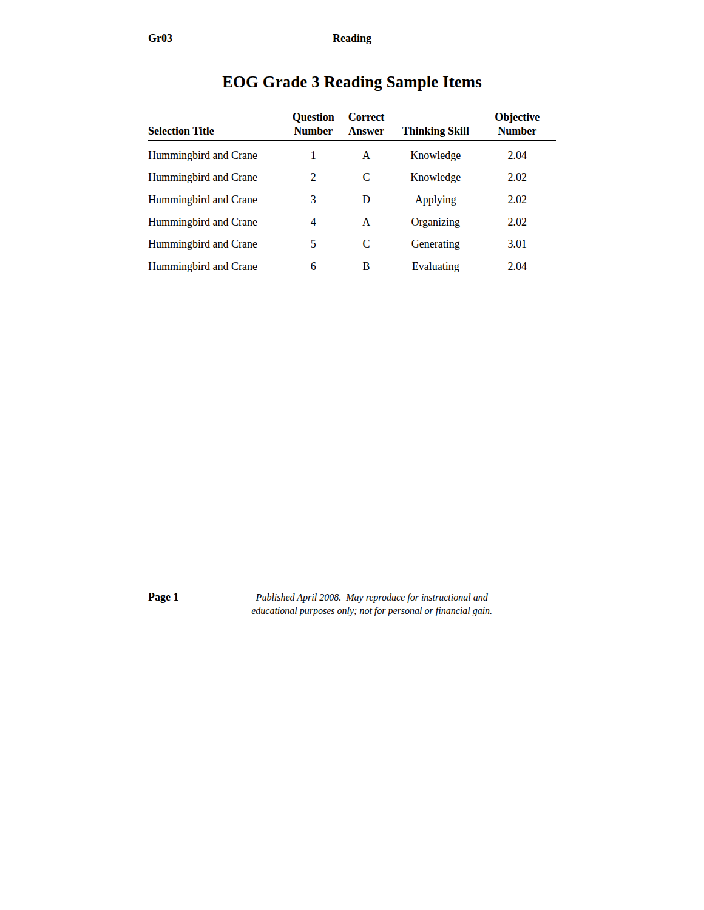Gr03
Reading
EOG Grade 3 Reading Sample Items
| | Question | Correct | | Objective |
| --- | --- | --- | --- | --- |
| Selection Title | Number | Answer | Thinking Skill | Number |
| Hummingbird and Crane | 1 | A | Knowledge | 2.04 |
| Hummingbird and Crane | 2 | C | Knowledge | 2.02 |
| Hummingbird and Crane | 3 | D | Applying | 2.02 |
| Hummingbird and Crane | 4 | A | Organizing | 2.02 |
| Hummingbird and Crane | 5 | C | Generating | 3.01 |
| Hummingbird and Crane | 6 | B | Evaluating | 2.04 |
Page 1
Published April 2008. May reproduce for instructional and
educational purposes only; not for personal or financial gain.